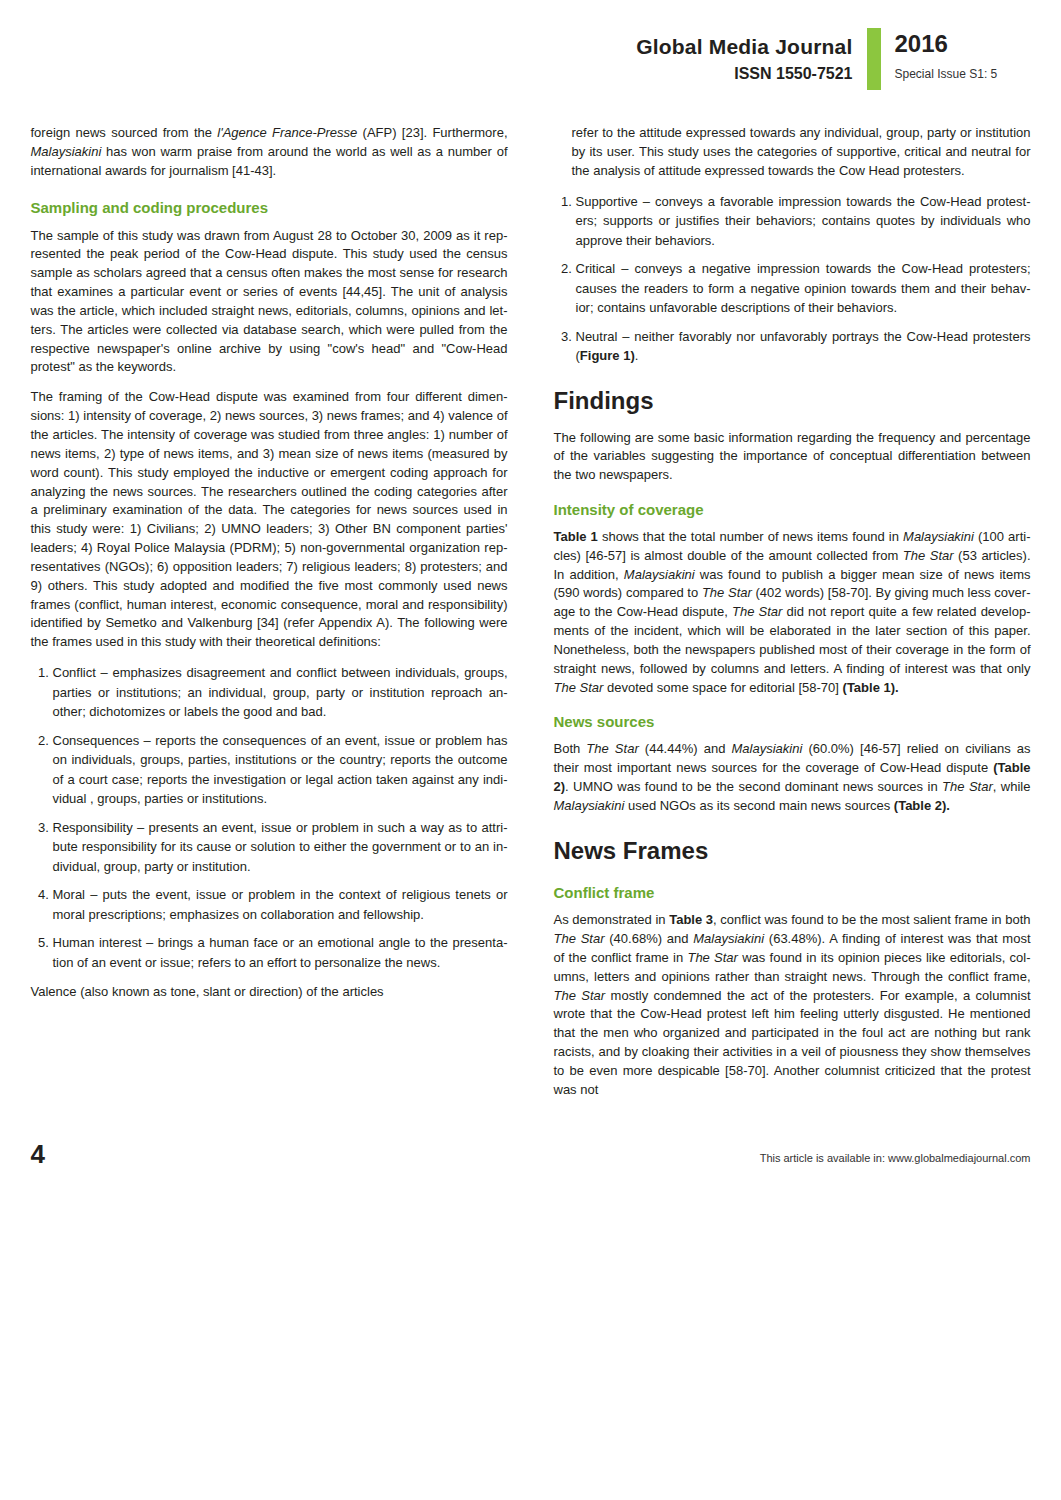Global Media Journal
ISSN 1550-7521
2016
Special Issue S1: 5
foreign news sourced from the l'Agence France-Presse (AFP) [23]. Furthermore, Malaysiakini has won warm praise from around the world as well as a number of international awards for journalism [41-43].
Sampling and coding procedures
The sample of this study was drawn from August 28 to October 30, 2009 as it represented the peak period of the Cow-Head dispute. This study used the census sample as scholars agreed that a census often makes the most sense for research that examines a particular event or series of events [44,45]. The unit of analysis was the article, which included straight news, editorials, columns, opinions and letters. The articles were collected via database search, which were pulled from the respective newspaper's online archive by using "cow's head" and "Cow-Head protest" as the keywords.
The framing of the Cow-Head dispute was examined from four different dimensions: 1) intensity of coverage, 2) news sources, 3) news frames; and 4) valence of the articles. The intensity of coverage was studied from three angles: 1) number of news items, 2) type of news items, and 3) mean size of news items (measured by word count). This study employed the inductive or emergent coding approach for analyzing the news sources. The researchers outlined the coding categories after a preliminary examination of the data. The categories for news sources used in this study were: 1) Civilians; 2) UMNO leaders; 3) Other BN component parties' leaders; 4) Royal Police Malaysia (PDRM); 5) non-governmental organization representatives (NGOs); 6) opposition leaders; 7) religious leaders; 8) protesters; and 9) others. This study adopted and modified the five most commonly used news frames (conflict, human interest, economic consequence, moral and responsibility) identified by Semetko and Valkenburg [34] (refer Appendix A). The following were the frames used in this study with their theoretical definitions:
Conflict – emphasizes disagreement and conflict between individuals, groups, parties or institutions; an individual, group, party or institution reproach another; dichotomizes or labels the good and bad.
Consequences – reports the consequences of an event, issue or problem has on individuals, groups, parties, institutions or the country; reports the outcome of a court case; reports the investigation or legal action taken against any individual , groups, parties or institutions.
Responsibility – presents an event, issue or problem in such a way as to attribute responsibility for its cause or solution to either the government or to an individual, group, party or institution.
Moral – puts the event, issue or problem in the context of religious tenets or moral prescriptions; emphasizes on collaboration and fellowship.
Human interest – brings a human face or an emotional angle to the presentation of an event or issue; refers to an effort to personalize the news.
Valence (also known as tone, slant or direction) of the articles
refer to the attitude expressed towards any individual, group, party or institution by its user. This study uses the categories of supportive, critical and neutral for the analysis of attitude expressed towards the Cow Head protesters.
Supportive – conveys a favorable impression towards the Cow-Head protesters; supports or justifies their behaviors; contains quotes by individuals who approve their behaviors.
Critical – conveys a negative impression towards the Cow-Head protesters; causes the readers to form a negative opinion towards them and their behavior; contains unfavorable descriptions of their behaviors.
Neutral – neither favorably nor unfavorably portrays the Cow-Head protesters (Figure 1).
Findings
The following are some basic information regarding the frequency and percentage of the variables suggesting the importance of conceptual differentiation between the two newspapers.
Intensity of coverage
Table 1 shows that the total number of news items found in Malaysiakini (100 articles) [46-57] is almost double of the amount collected from The Star (53 articles). In addition, Malaysiakini was found to publish a bigger mean size of news items (590 words) compared to The Star (402 words) [58-70]. By giving much less coverage to the Cow-Head dispute, The Star did not report quite a few related developments of the incident, which will be elaborated in the later section of this paper. Nonetheless, both the newspapers published most of their coverage in the form of straight news, followed by columns and letters. A finding of interest was that only The Star devoted some space for editorial [58-70] (Table 1).
News sources
Both The Star (44.44%) and Malaysiakini (60.0%) [46-57] relied on civilians as their most important news sources for the coverage of Cow-Head dispute (Table 2). UMNO was found to be the second dominant news sources in The Star, while Malaysiakini used NGOs as its second main news sources (Table 2).
News Frames
Conflict frame
As demonstrated in Table 3, conflict was found to be the most salient frame in both The Star (40.68%) and Malaysiakini (63.48%). A finding of interest was that most of the conflict frame in The Star was found in its opinion pieces like editorials, columns, letters and opinions rather than straight news. Through the conflict frame, The Star mostly condemned the act of the protesters. For example, a columnist wrote that the Cow-Head protest left him feeling utterly disgusted. He mentioned that the men who organized and participated in the foul act are nothing but rank racists, and by cloaking their activities in a veil of piousness they show themselves to be even more despicable [58-70]. Another columnist criticized that the protest was not
4
This article is available in: www.globalmediajournal.com